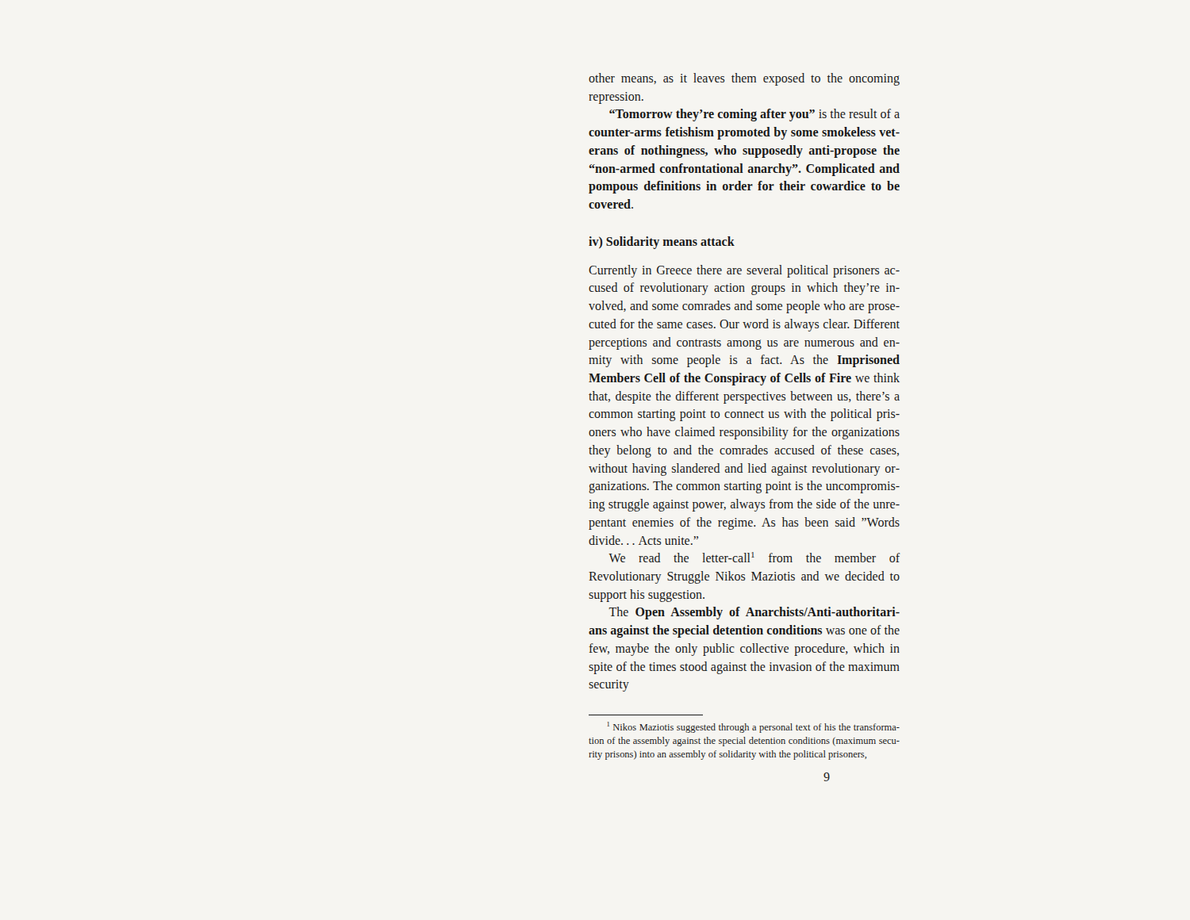other means, as it leaves them exposed to the oncoming repression.
“Tomorrow they’re coming after you” is the result of a counter-arms fetishism promoted by some smokeless veterans of nothingness, who supposedly anti-propose the “non-armed confrontational anarchy”. Complicated and pompous definitions in order for their cowardice to be covered.
iv) Solidarity means attack
Currently in Greece there are several political prisoners accused of revolutionary action groups in which they’re involved, and some comrades and some people who are prosecuted for the same cases. Our word is always clear. Different perceptions and contrasts among us are numerous and enmity with some people is a fact. As the Imprisoned Members Cell of the Conspiracy of Cells of Fire we think that, despite the different perspectives between us, there’s a common starting point to connect us with the political prisoners who have claimed responsibility for the organizations they belong to and the comrades accused of these cases, without having slandered and lied against revolutionary organizations. The common starting point is the uncompromising struggle against power, always from the side of the unrepentant enemies of the regime. As has been said ”Words divide. . . Acts unite.”
We read the letter-call1 from the member of Revolutionary Struggle Nikos Maziotis and we decided to support his suggestion.
The Open Assembly of Anarchists/Anti-authoritarians against the special detention conditions was one of the few, maybe the only public collective procedure, which in spite of the times stood against the invasion of the maximum security
1 Nikos Maziotis suggested through a personal text of his the transformation of the assembly against the special detention conditions (maximum security prisons) into an assembly of solidarity with the political prisoners,
9